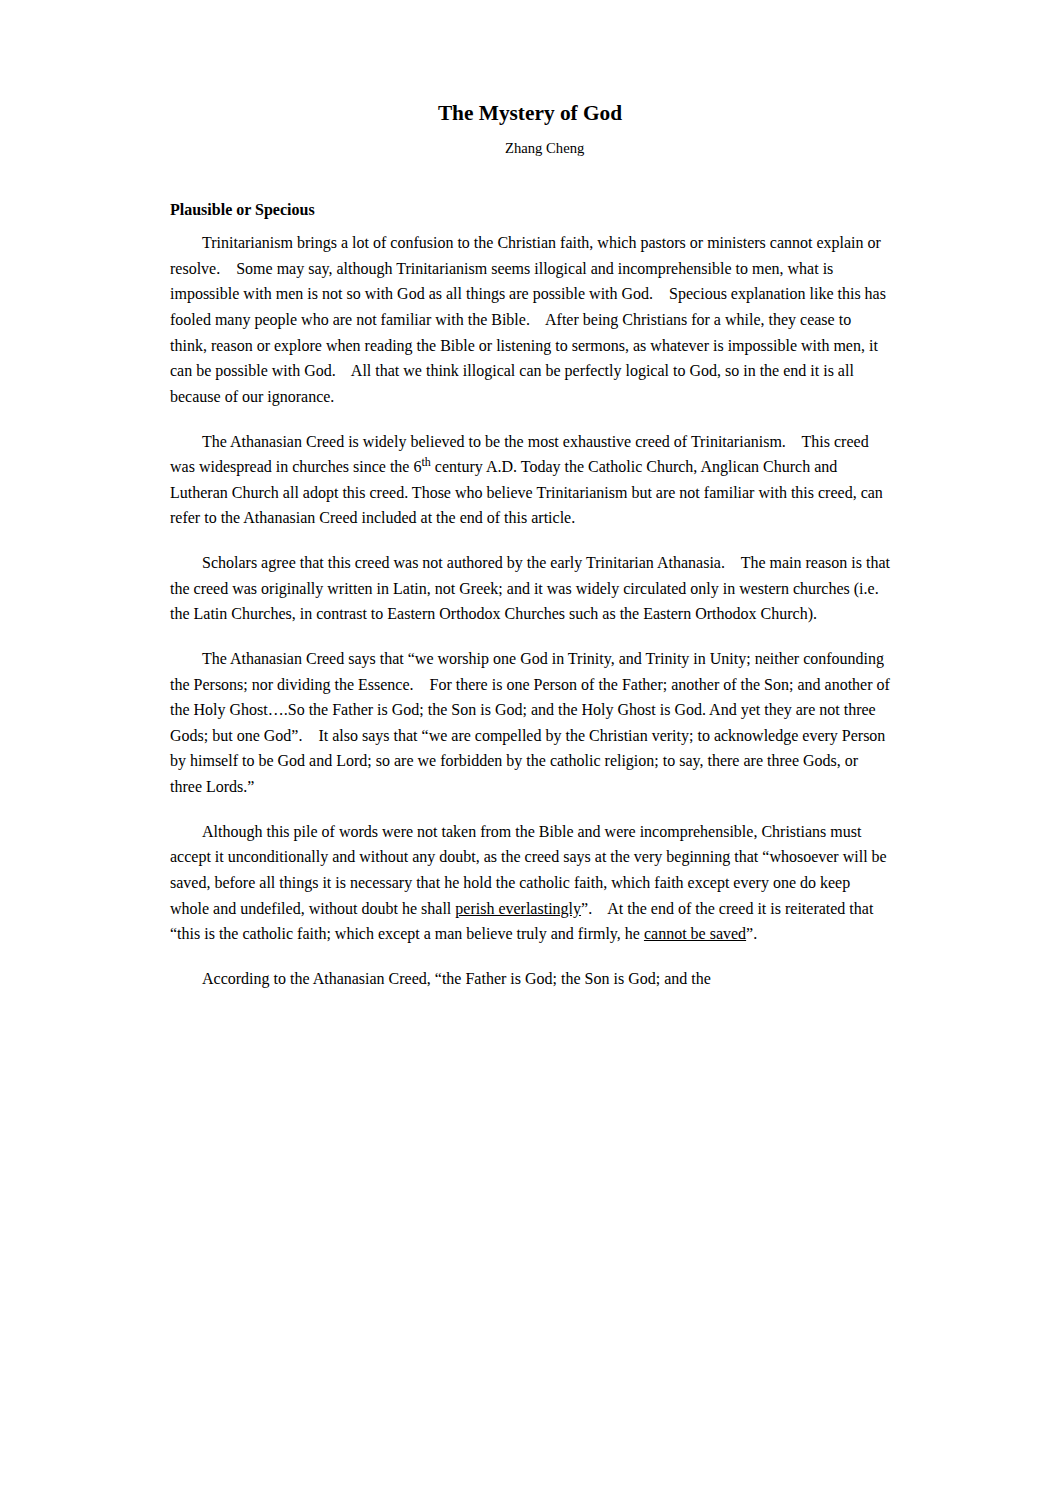The Mystery of God
Zhang Cheng
Plausible or Specious
Trinitarianism brings a lot of confusion to the Christian faith, which pastors or ministers cannot explain or resolve. Some may say, although Trinitarianism seems illogical and incomprehensible to men, what is impossible with men is not so with God as all things are possible with God. Specious explanation like this has fooled many people who are not familiar with the Bible. After being Christians for a while, they cease to think, reason or explore when reading the Bible or listening to sermons, as whatever is impossible with men, it can be possible with God. All that we think illogical can be perfectly logical to God, so in the end it is all because of our ignorance.
The Athanasian Creed is widely believed to be the most exhaustive creed of Trinitarianism. This creed was widespread in churches since the 6th century A.D. Today the Catholic Church, Anglican Church and Lutheran Church all adopt this creed. Those who believe Trinitarianism but are not familiar with this creed, can refer to the Athanasian Creed included at the end of this article.
Scholars agree that this creed was not authored by the early Trinitarian Athanasia. The main reason is that the creed was originally written in Latin, not Greek; and it was widely circulated only in western churches (i.e. the Latin Churches, in contrast to Eastern Orthodox Churches such as the Eastern Orthodox Church).
The Athanasian Creed says that “we worship one God in Trinity, and Trinity in Unity; neither confounding the Persons; nor dividing the Essence. For there is one Person of the Father; another of the Son; and another of the Holy Ghost….So the Father is God; the Son is God; and the Holy Ghost is God. And yet they are not three Gods; but one God”. It also says that “we are compelled by the Christian verity; to acknowledge every Person by himself to be God and Lord; so are we forbidden by the catholic religion; to say, there are three Gods, or three Lords.”
Although this pile of words were not taken from the Bible and were incomprehensible, Christians must accept it unconditionally and without any doubt, as the creed says at the very beginning that “whosoever will be saved, before all things it is necessary that he hold the catholic faith, which faith except every one do keep whole and undefiled, without doubt he shall perish everlastingly”. At the end of the creed it is reiterated that “this is the catholic faith; which except a man believe truly and firmly, he cannot be saved”.
According to the Athanasian Creed, “the Father is God; the Son is God; and the